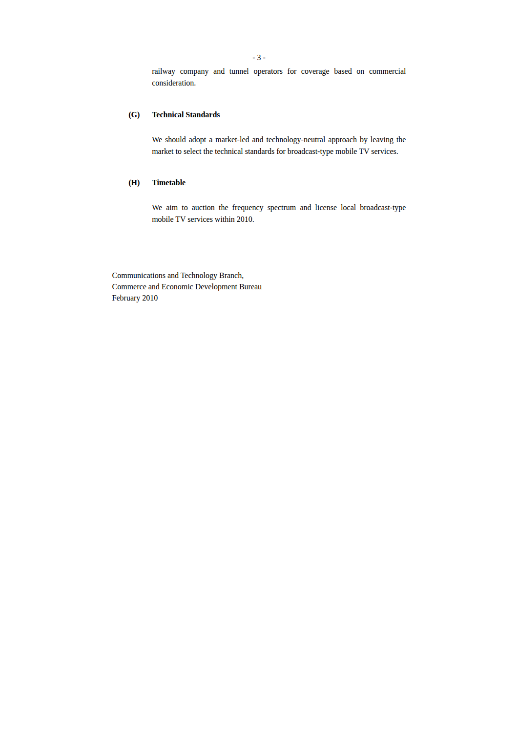- 3 -
railway company and tunnel operators for coverage based on commercial consideration.
(G) Technical Standards
We should adopt a market-led and technology-neutral approach by leaving the market to select the technical standards for broadcast-type mobile TV services.
(H) Timetable
We aim to auction the frequency spectrum and license local broadcast-type mobile TV services within 2010.
Communications and Technology Branch,
Commerce and Economic Development Bureau
February 2010